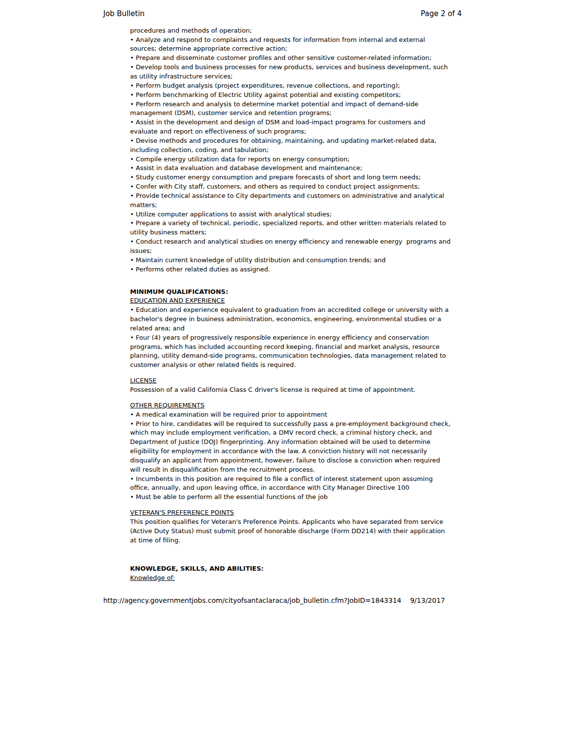Job Bulletin
Page 2 of 4
procedures and methods of operation;
• Analyze and respond to complaints and requests for information from internal and external sources; determine appropriate corrective action;
• Prepare and disseminate customer profiles and other sensitive customer-related information;
• Develop tools and business processes for new products, services and business development, such as utility infrastructure services;
• Perform budget analysis (project expenditures, revenue collections, and reporting);
• Perform benchmarking of Electric Utility against potential and existing competitors;
• Perform research and analysis to determine market potential and impact of demand-side management (DSM), customer service and retention programs;
• Assist in the development and design of DSM and load-impact programs for customers and evaluate and report on effectiveness of such programs;
• Devise methods and procedures for obtaining, maintaining, and updating market-related data, including collection, coding, and tabulation;
• Compile energy utilization data for reports on energy consumption;
• Assist in data evaluation and database development and maintenance;
• Study customer energy consumption and prepare forecasts of short and long term needs;
• Confer with City staff, customers, and others as required to conduct project assignments;
• Provide technical assistance to City departments and customers on administrative and analytical matters;
• Utilize computer applications to assist with analytical studies;
• Prepare a variety of technical, periodic, specialized reports, and other written materials related to utility business matters;
• Conduct research and analytical studies on energy efficiency and renewable energy programs and issues;
• Maintain current knowledge of utility distribution and consumption trends; and
• Performs other related duties as assigned.
MINIMUM QUALIFICATIONS:
EDUCATION AND EXPERIENCE
• Education and experience equivalent to graduation from an accredited college or university with a bachelor's degree in business administration, economics, engineering, environmental studies or a related area; and
• Four (4) years of progressively responsible experience in energy efficiency and conservation programs, which has included accounting record keeping, financial and market analysis, resource planning, utility demand-side programs, communication technologies, data management related to customer analysis or other related fields is required.
LICENSE
Possession of a valid California Class C driver's license is required at time of appointment.
OTHER REQUIREMENTS
• A medical examination will be required prior to appointment
• Prior to hire, candidates will be required to successfully pass a pre-employment background check, which may include employment verification, a DMV record check, a criminal history check, and Department of Justice (DOJ) fingerprinting. Any information obtained will be used to determine eligibility for employment in accordance with the law. A conviction history will not necessarily disqualify an applicant from appointment, however, failure to disclose a conviction when required will result in disqualification from the recruitment process.
• Incumbents in this position are required to file a conflict of interest statement upon assuming office, annually, and upon leaving office, in accordance with City Manager Directive 100
• Must be able to perform all the essential functions of the job
VETERAN'S PREFERENCE POINTS
This position qualifies for Veteran's Preference Points. Applicants who have separated from service (Active Duty Status) must submit proof of honorable discharge (Form DD214) with their application at time of filing.
KNOWLEDGE, SKILLS, AND ABILITIES:
Knowledge of:
http://agency.governmentjobs.com/cityofsantaclaraca/job_bulletin.cfm?JobID=1843314 9/13/2017